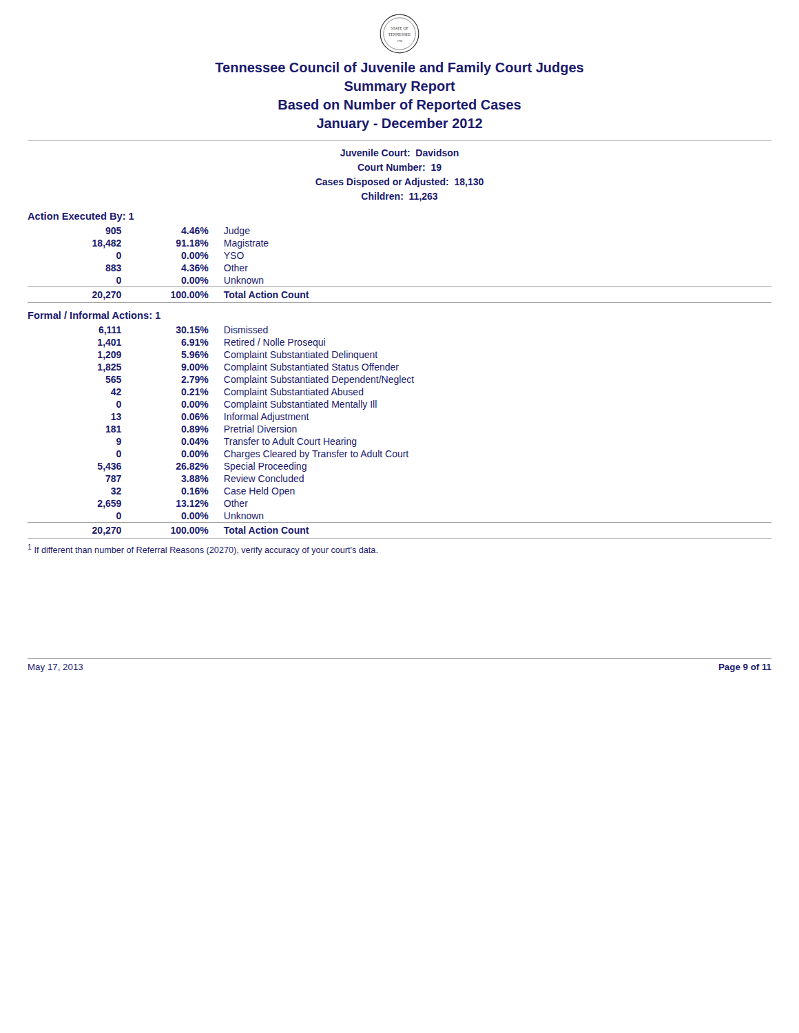Tennessee Council of Juvenile and Family Court Judges Summary Report Based on Number of Reported Cases January - December 2012
Juvenile Court: Davidson
Court Number: 19
Cases Disposed or Adjusted: 18,130
Children: 11,263
Action Executed By: 1
| 905 | 4.46% | Judge |
| 18,482 | 91.18% | Magistrate |
| 0 | 0.00% | YSO |
| 883 | 4.36% | Other |
| 0 | 0.00% | Unknown |
| 20,270 | 100.00% | Total Action Count |
Formal / Informal Actions: 1
| 6,111 | 30.15% | Dismissed |
| 1,401 | 6.91% | Retired / Nolle Prosequi |
| 1,209 | 5.96% | Complaint Substantiated Delinquent |
| 1,825 | 9.00% | Complaint Substantiated Status Offender |
| 565 | 2.79% | Complaint Substantiated Dependent/Neglect |
| 42 | 0.21% | Complaint Substantiated Abused |
| 0 | 0.00% | Complaint Substantiated Mentally Ill |
| 13 | 0.06% | Informal Adjustment |
| 181 | 0.89% | Pretrial Diversion |
| 9 | 0.04% | Transfer to Adult Court Hearing |
| 0 | 0.00% | Charges Cleared by Transfer to Adult Court |
| 5,436 | 26.82% | Special Proceeding |
| 787 | 3.88% | Review Concluded |
| 32 | 0.16% | Case Held Open |
| 2,659 | 13.12% | Other |
| 0 | 0.00% | Unknown |
| 20,270 | 100.00% | Total Action Count |
1 If different than number of Referral Reasons (20270), verify accuracy of your court's data.
May 17, 2013
Page 9 of 11